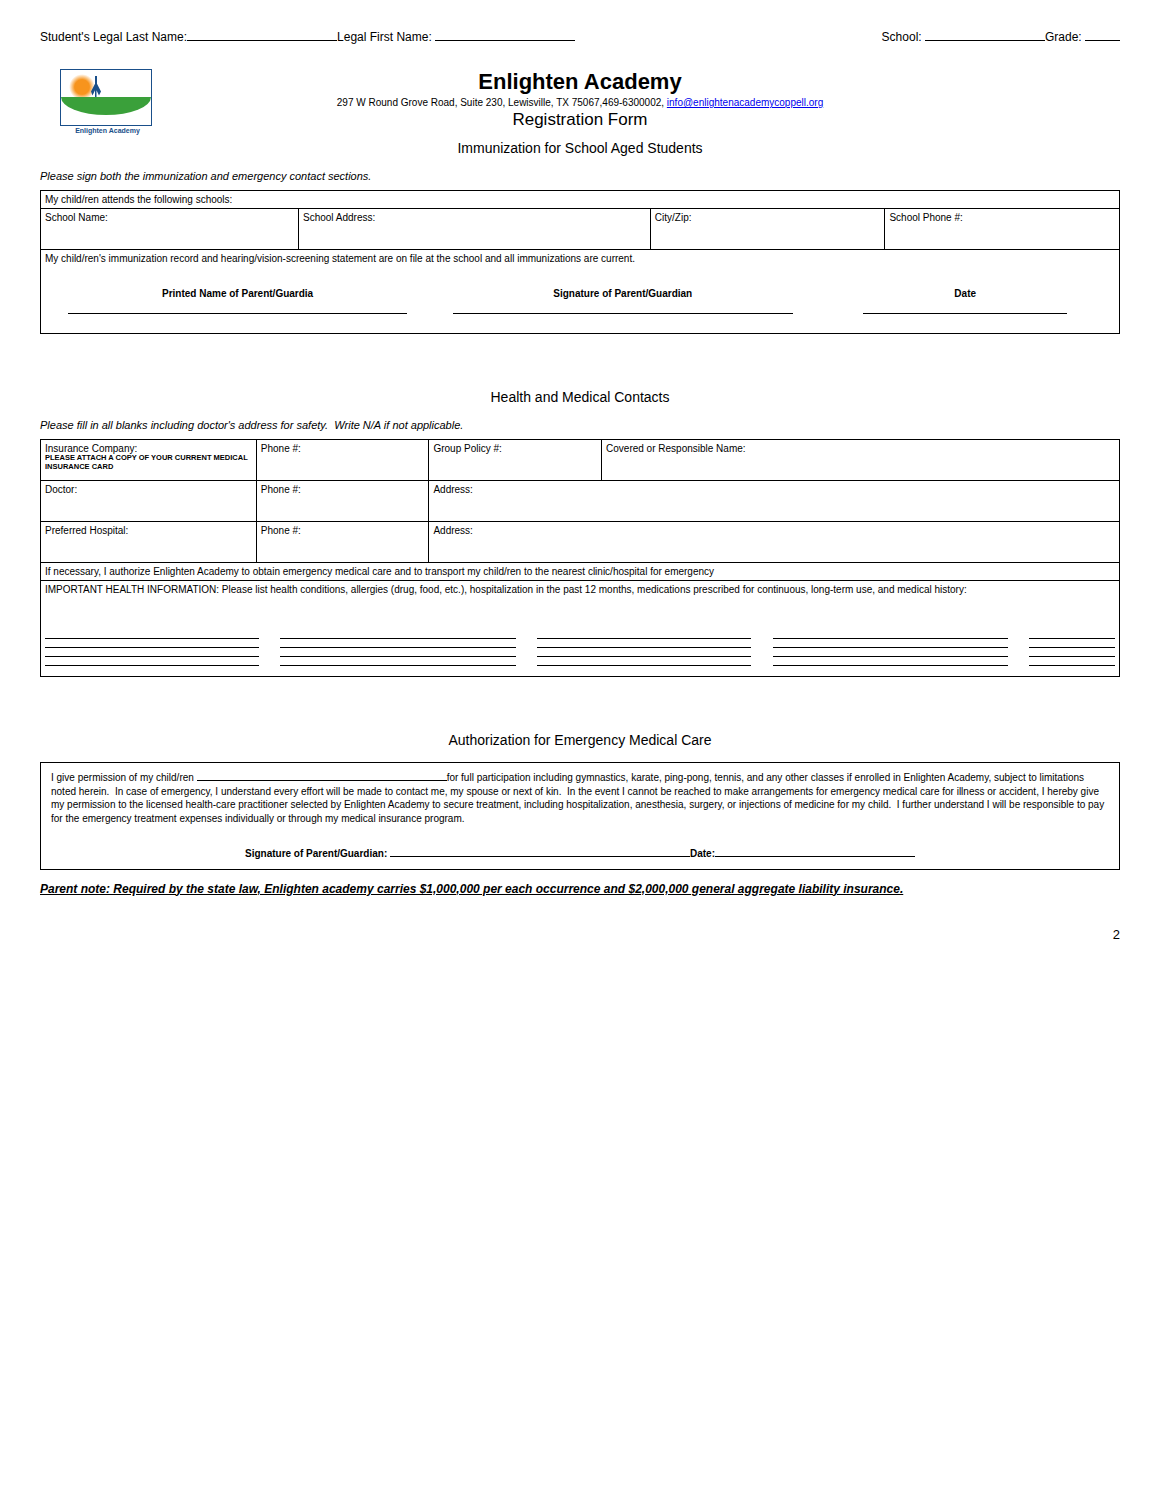Student's Legal Last Name: Legal First Name:
School: Grade:
Enlighten Academy
Enlighten Academy
297 W Round Grove Road, Suite 230, Lewisville, TX 75067,469-6300002, info@enlightenacademycoppell.org
Registration Form
Immunization for School Aged Students
Please sign both the immunization and emergency contact sections.
| My child/ren attends the following schools: |
| School Name: | School Address: | City/Zip: | School Phone #: |
| My child/ren's immunization record and hearing/vision-screening statement are on file at the school and all immunizations are current. |
| / Printed Name of Parent/Guardia / Signature of Parent/Guardian / Date / |
Health and Medical Contacts
Please fill in all blanks including doctor's address for safety. Write N/A if not applicable.
| Insurance Company: Please attach a copy of your current medical insurance card | Phone #: | Group Policy #: | Covered or Responsible Name: |
| Doctor: | Phone #: | Address: |
| Preferred Hospital: | Phone #: | Address: |
| If necessary, I authorize Enlighten Academy to obtain emergency medical care and to transport my child/ren to the nearest clinic/hospital for emergency |
| IMPORTANT HEALTH INFORMATION: Please list health conditions, allergies (drug, food, etc.), hospitalization in the past 12 months, medications prescribed for continuous, long-term use, and medical history: |
Authorization for Emergency Medical Care
I give permission of my child/ren for full participation including gymnastics, karate, ping-pong, tennis, and any other classes if enrolled in Enlighten Academy, subject to limitations noted herein. In case of emergency, I understand every effort will be made to contact me, my spouse or next of kin. In the event I cannot be reached to make arrangements for emergency medical care for illness or accident, I hereby give my permission to the licensed health-care practitioner selected by Enlighten Academy to secure treatment, including hospitalization, anesthesia, surgery, or injections of medicine for my child. I further understand I will be responsible to pay for the emergency treatment expenses individually or through my medical insurance program.
Signature of Parent/Guardian: Date:
Parent note: Required by the state law, Enlighten academy carries $1,000,000 per each occurrence and $2,000,000 general aggregate liability insurance.
2